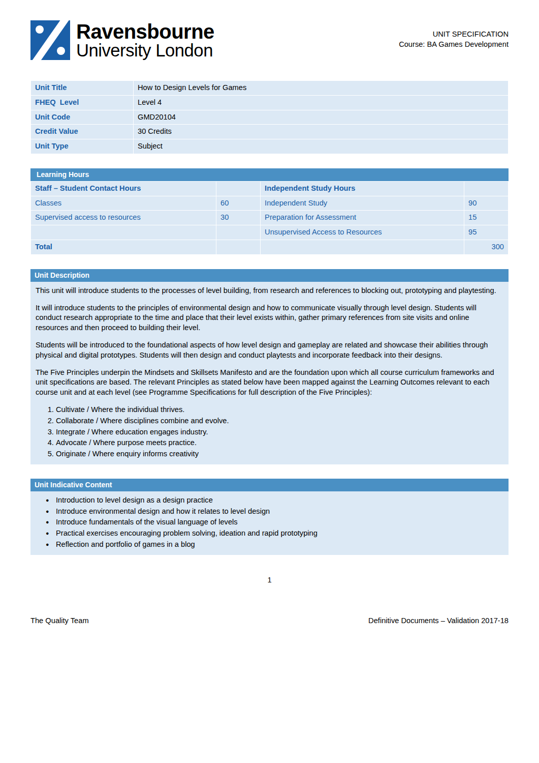Ravensbourne
University London
UNIT SPECIFICATION
Course: BA Games Development
| Unit Title | How to Design Levels for Games |
| FHEQ Level | Level 4 |
| Unit Code | GMD20104 |
| Credit Value | 30 Credits |
| Unit Type | Subject |
Learning Hours
| Staff – Student Contact Hours | | Independent Study Hours | |
| Classes | 60 | Independent Study | 90 |
| Supervised access to resources | 30 | Preparation for Assessment | 15 |
| | | Unsupervised Access to Resources | 95 |
| Total | | | 300 |
Unit Description
This unit will introduce students to the processes of level building, from research and references to blocking out, prototyping and playtesting.
It will introduce students to the principles of environmental design and how to communicate visually through level design. Students will conduct research appropriate to the time and place that their level exists within, gather primary references from site visits and online resources and then proceed to building their level.
Students will be introduced to the foundational aspects of how level design and gameplay are related and showcase their abilities through physical and digital prototypes. Students will then design and conduct playtests and incorporate feedback into their designs.
The Five Principles underpin the Mindsets and Skillsets Manifesto and are the foundation upon which all course curriculum frameworks and unit specifications are based. The relevant Principles as stated below have been mapped against the Learning Outcomes relevant to each course unit and at each level (see Programme Specifications for full description of the Five Principles):
Cultivate / Where the individual thrives.
Collaborate / Where disciplines combine and evolve.
Integrate / Where education engages industry.
Advocate / Where purpose meets practice.
Originate / Where enquiry informs creativity
Unit Indicative Content
Introduction to level design as a design practice
Introduce environmental design and how it relates to level design
Introduce fundamentals of the visual language of levels
Practical exercises encouraging problem solving, ideation and rapid prototyping
Reflection and portfolio of games in a blog
1
The Quality Team
Definitive Documents – Validation 2017-18